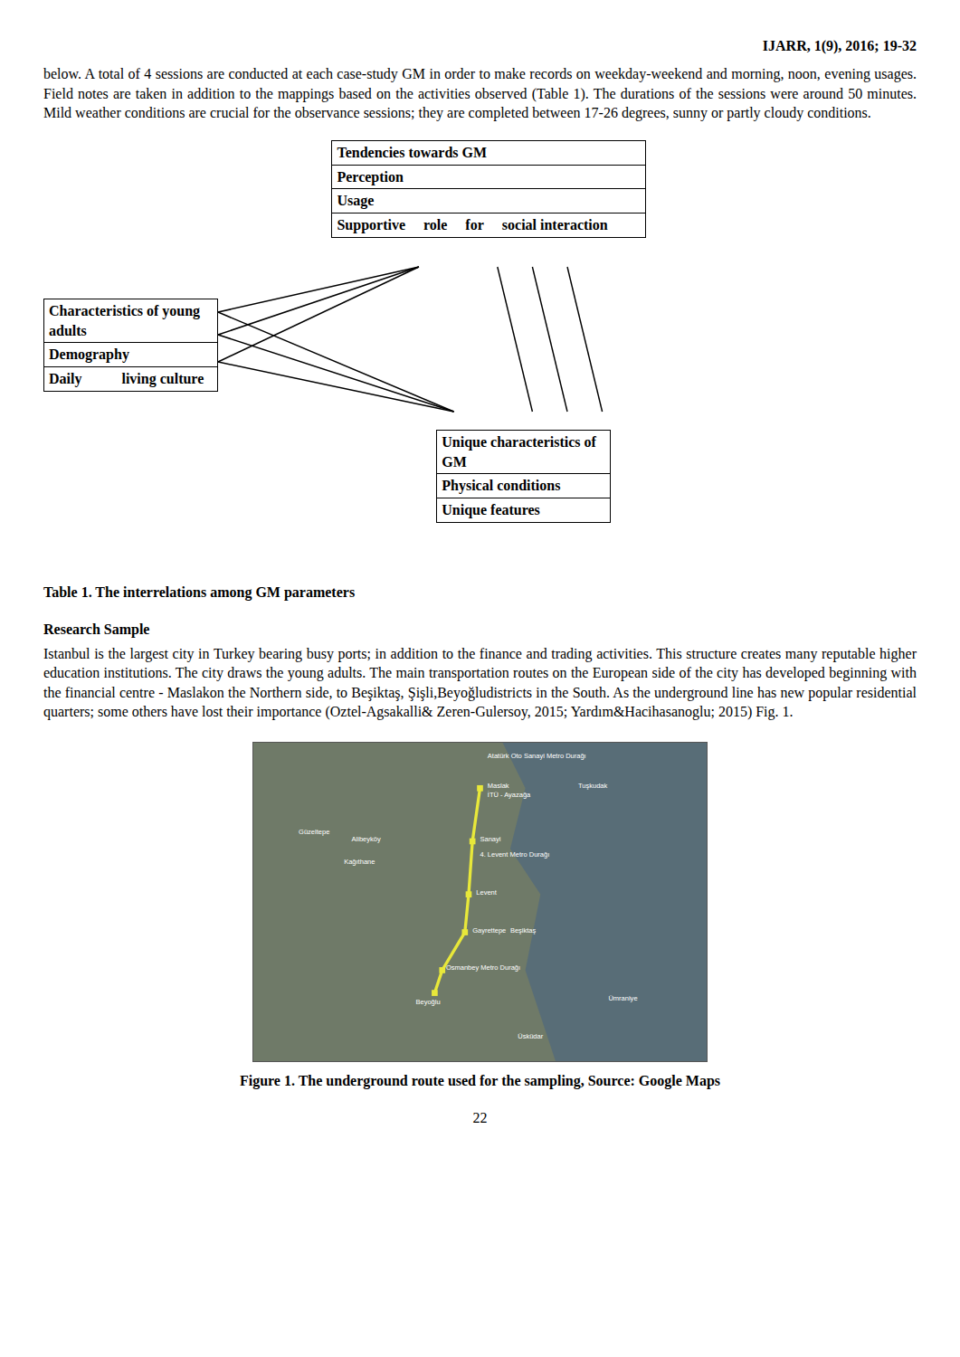IJARR, 1(9), 2016; 19-32
below. A total of 4 sessions are conducted at each case-study GM in order to make records on weekday-weekend and morning, noon, evening usages. Field notes are taken in addition to the mappings based on the activities observed (Table 1). The durations of the sessions were around 50 minutes. Mild weather conditions are crucial for the observance sessions; they are completed between 17-26 degrees, sunny or partly cloudy conditions.
Tendencies towards GM
Perception
Usage
Supportive role for social interaction
Characteristics of young adults
Demography
Daily living culture
Unique characteristics of GM
Physical conditions
Unique features
Table 1. The interrelations among GM parameters
Research Sample
Istanbul is the largest city in Turkey bearing busy ports; in addition to the finance and trading activities. This structure creates many reputable higher education institutions. The city draws the young adults. The main transportation routes on the European side of the city has developed beginning with the financial centre - Maslakon the Northern side, to Beşiktaş, Şişli,Beyoğludistricts in the South. As the underground line has new popular residential quarters; some others have lost their importance (Oztel-Agsakalli& Zeren-Gulersoy, 2015; Yardım&Hacihasanoglu; 2015) Fig. 1.
Figure 1. The underground route used for the sampling, Source: Google Maps
22